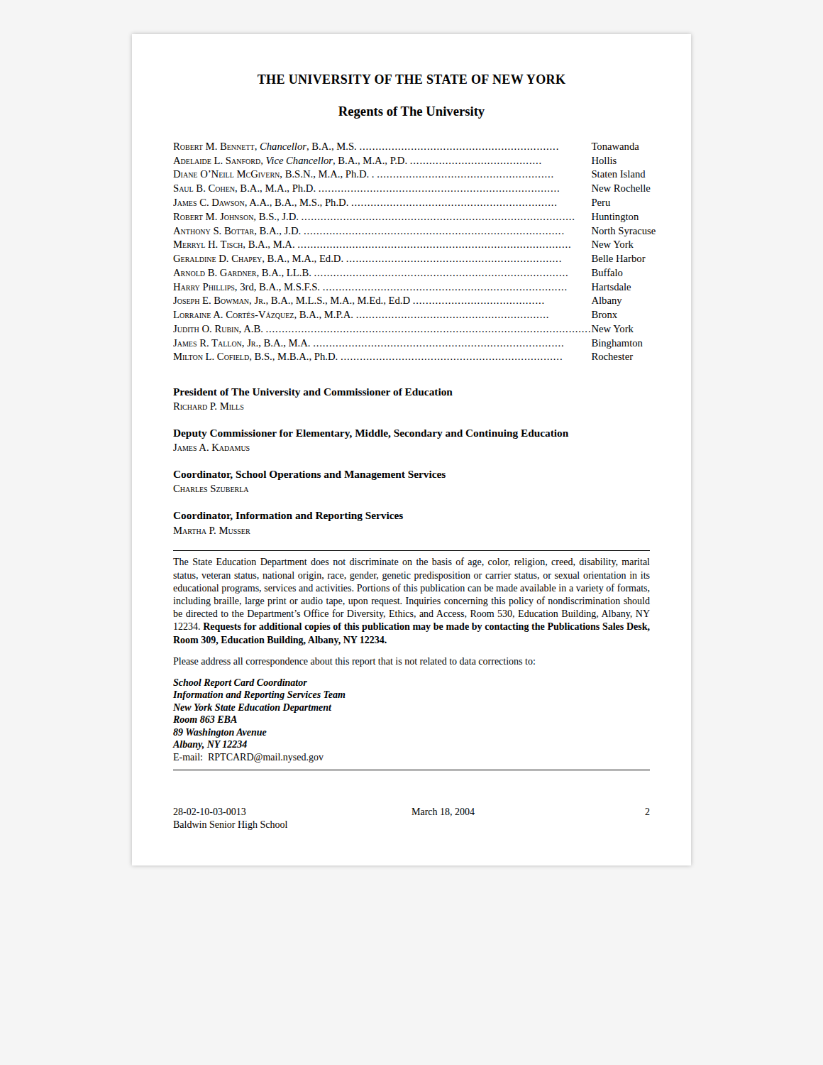THE UNIVERSITY OF THE STATE OF NEW YORK
Regents of The University
| Robert M. Bennett , Chancellor , B.A., M.S. .............................................................. | Tonawanda |
| Adelaide L. Sanford , Vice Chancellor , B.A., M.A., P.D. ......................................... | Hollis |
| Diane O’Neill McGivern , B.S.N., M.A., Ph.D. . ....................................................... | Staten Island |
| Saul B. Cohen , B.A., M.A., Ph.D. ........................................................................... | New Rochelle |
| James C. Dawson , A.A., B.A., M.S., Ph.D. ................................................................ | Peru |
| Robert M. Johnson , B.S., J.D. ..................................................................................... | Huntington |
| Anthony S. Bottar , B.A., J.D. ................................................................................. | North Syracuse |
| Merryl H. Tisch , B.A., M.A. ..................................................................................... | New York |
| Geraldine D. Chapey , B.A., M.A., Ed.D. ................................................................... | Belle Harbor |
| Arnold B. Gardner , B.A., LL.B. ............................................................................... | Buffalo |
| Harry Phillips , 3rd, B.A., M.S.F.S. ............................................................................ | Hartsdale |
| Joseph E. Bowman , Jr. , B.A., M.L.S., M.A., M.Ed., Ed.D ......................................... | Albany |
| Lorraine A. Cortés-Vázquez , B.A., M.P.A. ............................................................ | Bronx |
| Judith O. Rubin , A.B. ..................................................................................................... | New York |
| James R. Tallon , Jr. , B.A., M.A. .............................................................................. | Binghamton |
| Milton L. Cofield , B.S., M.B.A., Ph.D. ..................................................................... | Rochester |
President of The University and Commissioner of Education
Richard P. Mills
Deputy Commissioner for Elementary, Middle, Secondary and Continuing Education
James A. Kadamus
Coordinator, School Operations and Management Services
Charles Szuberla
Coordinator, Information and Reporting Services
Martha P. Musser
The State Education Department does not discriminate on the basis of age, color, religion, creed, disability, marital status, veteran status, national origin, race, gender, genetic predisposition or carrier status, or sexual orientation in its educational programs, services and activities. Portions of this publication can be made available in a variety of formats, including braille, large print or audio tape, upon request. Inquiries concerning this policy of nondiscrimination should be directed to the Department’s Office for Diversity, Ethics, and Access, Room 530, Education Building, Albany, NY 12234. Requests for additional copies of this publication may be made by contacting the Publications Sales Desk, Room 309, Education Building, Albany, NY 12234.
Please address all correspondence about this report that is not related to data corrections to:
School Report Card Coordinator
Information and Reporting Services Team
New York State Education Department
Room 863 EBA
89 Washington Avenue
Albany, NY 12234
E-mail: RPTCARD@mail.nysed.gov
28-02-10-03-0013
Baldwin Senior High School
March 18, 2004
2